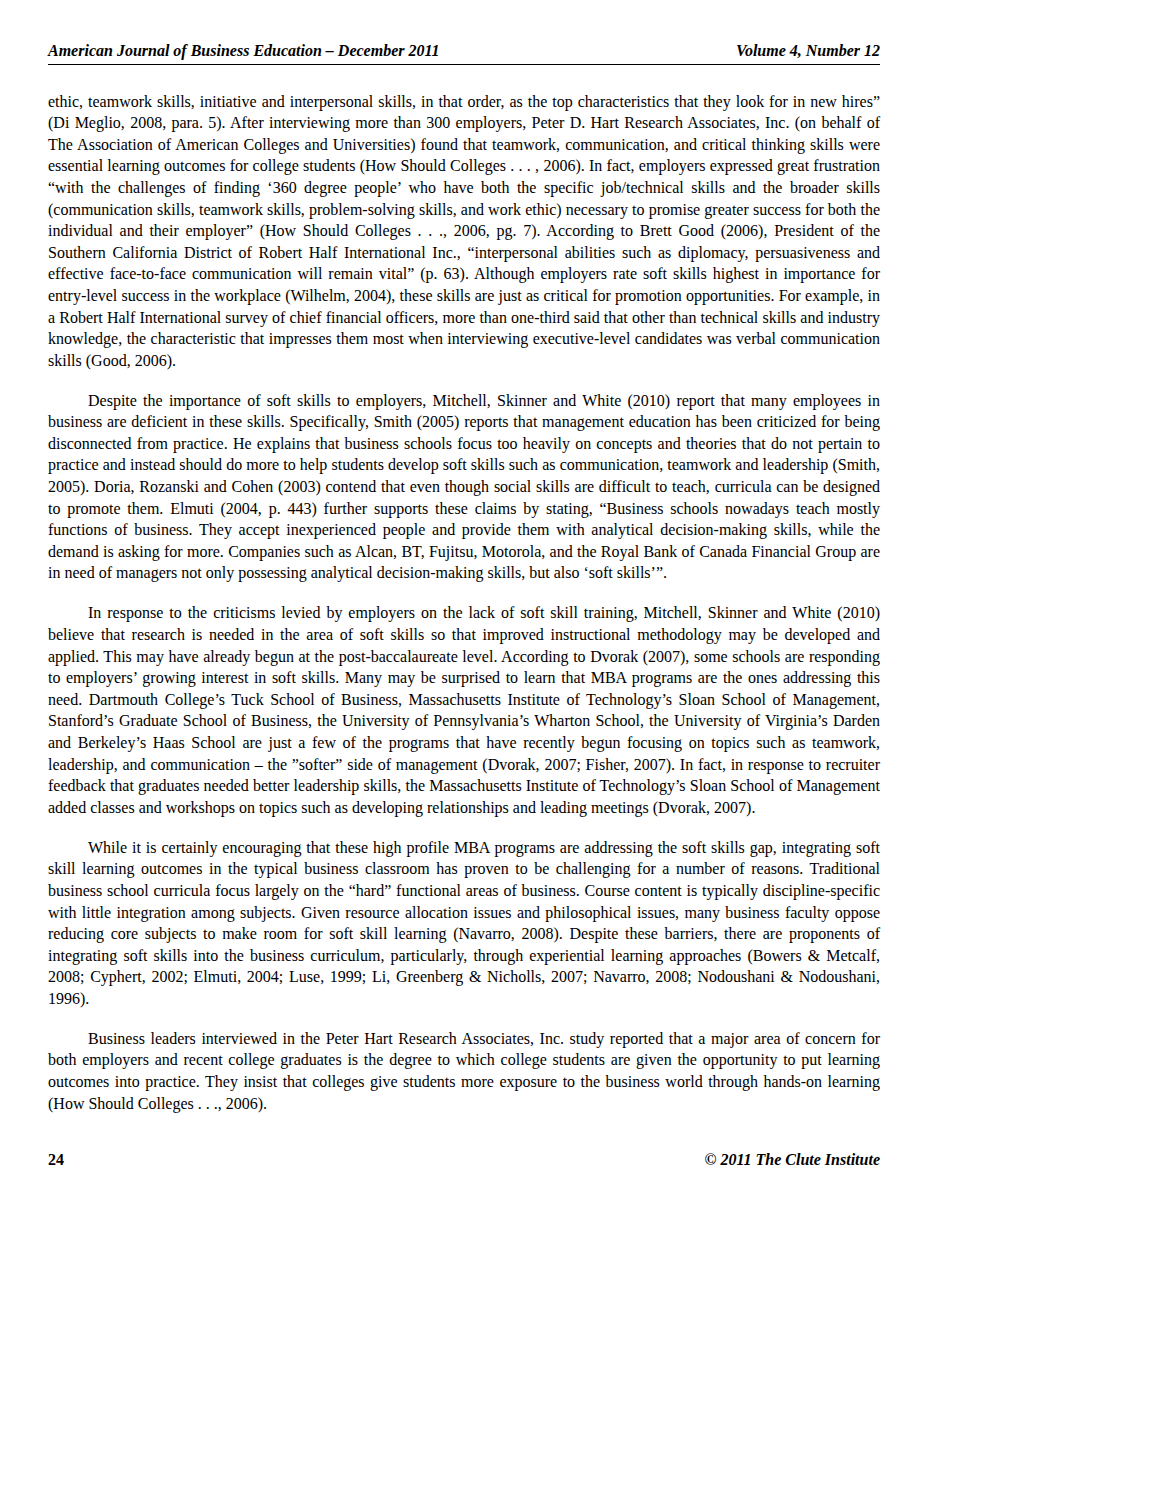American Journal of Business Education – December 2011 Volume 4, Number 12
ethic, teamwork skills, initiative and interpersonal skills, in that order, as the top characteristics that they look for in new hires” (Di Meglio, 2008, para. 5). After interviewing more than 300 employers, Peter D. Hart Research Associates, Inc. (on behalf of The Association of American Colleges and Universities) found that teamwork, communication, and critical thinking skills were essential learning outcomes for college students (How Should Colleges . . . , 2006). In fact, employers expressed great frustration “with the challenges of finding ‘360 degree people’ who have both the specific job/technical skills and the broader skills (communication skills, teamwork skills, problem-solving skills, and work ethic) necessary to promise greater success for both the individual and their employer” (How Should Colleges . . ., 2006, pg. 7). According to Brett Good (2006), President of the Southern California District of Robert Half International Inc., “interpersonal abilities such as diplomacy, persuasiveness and effective face-to-face communication will remain vital” (p. 63). Although employers rate soft skills highest in importance for entry-level success in the workplace (Wilhelm, 2004), these skills are just as critical for promotion opportunities. For example, in a Robert Half International survey of chief financial officers, more than one-third said that other than technical skills and industry knowledge, the characteristic that impresses them most when interviewing executive-level candidates was verbal communication skills (Good, 2006).
Despite the importance of soft skills to employers, Mitchell, Skinner and White (2010) report that many employees in business are deficient in these skills. Specifically, Smith (2005) reports that management education has been criticized for being disconnected from practice. He explains that business schools focus too heavily on concepts and theories that do not pertain to practice and instead should do more to help students develop soft skills such as communication, teamwork and leadership (Smith, 2005). Doria, Rozanski and Cohen (2003) contend that even though social skills are difficult to teach, curricula can be designed to promote them. Elmuti (2004, p. 443) further supports these claims by stating, “Business schools nowadays teach mostly functions of business. They accept inexperienced people and provide them with analytical decision-making skills, while the demand is asking for more. Companies such as Alcan, BT, Fujitsu, Motorola, and the Royal Bank of Canada Financial Group are in need of managers not only possessing analytical decision-making skills, but also ‘soft skills’”.
In response to the criticisms levied by employers on the lack of soft skill training, Mitchell, Skinner and White (2010) believe that research is needed in the area of soft skills so that improved instructional methodology may be developed and applied. This may have already begun at the post-baccalaureate level. According to Dvorak (2007), some schools are responding to employers’ growing interest in soft skills. Many may be surprised to learn that MBA programs are the ones addressing this need. Dartmouth College’s Tuck School of Business, Massachusetts Institute of Technology’s Sloan School of Management, Stanford’s Graduate School of Business, the University of Pennsylvania’s Wharton School, the University of Virginia’s Darden and Berkeley’s Haas School are just a few of the programs that have recently begun focusing on topics such as teamwork, leadership, and communication – the ”softer” side of management (Dvorak, 2007; Fisher, 2007). In fact, in response to recruiter feedback that graduates needed better leadership skills, the Massachusetts Institute of Technology’s Sloan School of Management added classes and workshops on topics such as developing relationships and leading meetings (Dvorak, 2007).
While it is certainly encouraging that these high profile MBA programs are addressing the soft skills gap, integrating soft skill learning outcomes in the typical business classroom has proven to be challenging for a number of reasons. Traditional business school curricula focus largely on the “hard” functional areas of business. Course content is typically discipline-specific with little integration among subjects. Given resource allocation issues and philosophical issues, many business faculty oppose reducing core subjects to make room for soft skill learning (Navarro, 2008). Despite these barriers, there are proponents of integrating soft skills into the business curriculum, particularly, through experiential learning approaches (Bowers & Metcalf, 2008; Cyphert, 2002; Elmuti, 2004; Luse, 1999; Li, Greenberg & Nicholls, 2007; Navarro, 2008; Nodoushani & Nodoushani, 1996).
Business leaders interviewed in the Peter Hart Research Associates, Inc. study reported that a major area of concern for both employers and recent college graduates is the degree to which college students are given the opportunity to put learning outcomes into practice. They insist that colleges give students more exposure to the business world through hands-on learning (How Should Colleges . . ., 2006).
24 © 2011 The Clute Institute